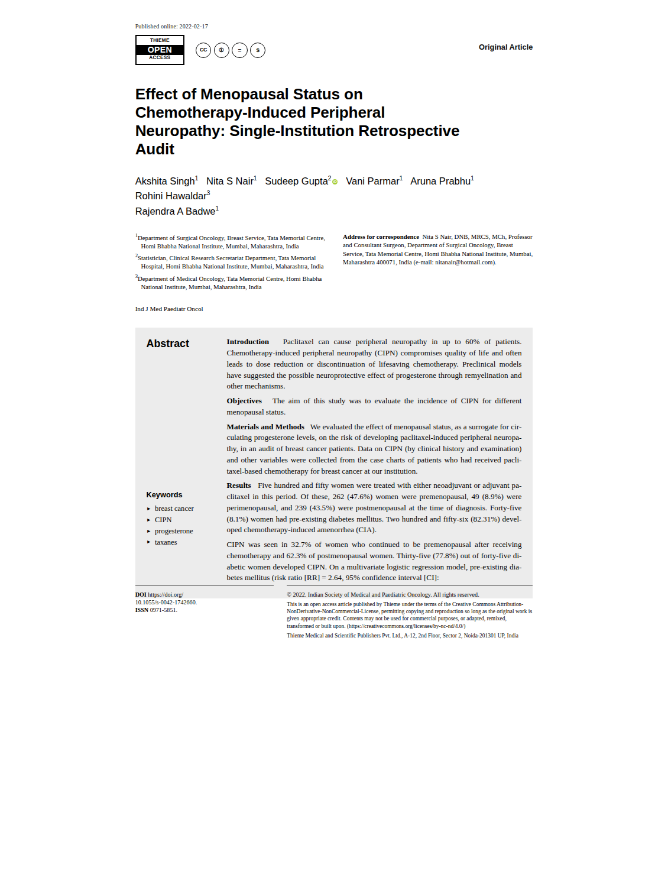Published online: 2022-02-17
THIEME OPEN ACCESS
CC ① = $
Original Article
Effect of Menopausal Status on Chemotherapy-Induced Peripheral Neuropathy: Single-Institution Retrospective Audit
Akshita Singh1 Nita S Nair1 Sudeep Gupta2 Vani Parmar1 Aruna Prabhu1 Rohini Hawaldar3
Rajendra A Badwe1
1Department of Surgical Oncology, Breast Service, Tata Memorial Centre, Homi Bhabha National Institute, Mumbai, Maharashtra, India
2Statistician, Clinical Research Secretariat Department, Tata Memorial Hospital, Homi Bhabha National Institute, Mumbai, Maharashtra, India
3Department of Medical Oncology, Tata Memorial Centre, Homi Bhabha National Institute, Mumbai, Maharashtra, India
Address for correspondence Nita S Nair, DNB, MRCS, MCh, Professor and Consultant Surgeon, Department of Surgical Oncology, Breast Service, Tata Memorial Centre, Homi Bhabha National Institute, Mumbai, Maharashtra 400071, India (e-mail: nitanair@hotmail.com).
Ind J Med Paediatr Oncol
Abstract
Keywords
breast cancer
CIPN
progesterone
taxanes
Introduction Paclitaxel can cause peripheral neuropathy in up to 60% of patients. Chemotherapy-induced peripheral neuropathy (CIPN) compromises quality of life and often leads to dose reduction or discontinuation of lifesaving chemotherapy. Preclinical models have suggested the possible neuroprotective effect of progesterone through remyelination and other mechanisms.
Objectives The aim of this study was to evaluate the incidence of CIPN for different menopausal status.
Materials and Methods We evaluated the effect of menopausal status, as a surrogate for circulating progesterone levels, on the risk of developing paclitaxel-induced peripheral neuropathy, in an audit of breast cancer patients. Data on CIPN (by clinical history and examination) and other variables were collected from the case charts of patients who had received paclitaxel-based chemotherapy for breast cancer at our institution.
Results Five hundred and fifty women were treated with either neoadjuvant or adjuvant paclitaxel in this period. Of these, 262 (47.6%) women were premenopausal, 49 (8.9%) were perimenopausal, and 239 (43.5%) were postmenopausal at the time of diagnosis. Forty-five (8.1%) women had pre-existing diabetes mellitus. Two hundred and fifty-six (82.31%) developed chemotherapy-induced amenorrhea (CIA).
CIPN was seen in 32.7% of women who continued to be premenopausal after receiving chemotherapy and 62.3% of postmenopausal women. Thirty-five (77.8%) out of forty-five diabetic women developed CIPN. On a multivariate logistic regression model, pre-existing diabetes mellitus (risk ratio [RR] = 2.64, 95% confidence interval [CI]:
DOI https://doi.org/
10.1055/s-0042-1742660.
ISSN 0971-5851.
© 2022. Indian Society of Medical and Paediatric Oncology. All rights reserved.
This is an open access article published by Thieme under the terms of the Creative Commons Attribution-NonDerivative-NonCommercial-License, permitting copying and reproduction so long as the original work is given appropriate credit. Contents may not be used for commercial purposes, or adapted, remixed, transformed or built upon. (https://creativecommons.org/licenses/by-nc-nd/4.0/)
Thieme Medical and Scientific Publishers Pvt. Ltd., A-12, 2nd Floor, Sector 2, Noida-201301 UP, India